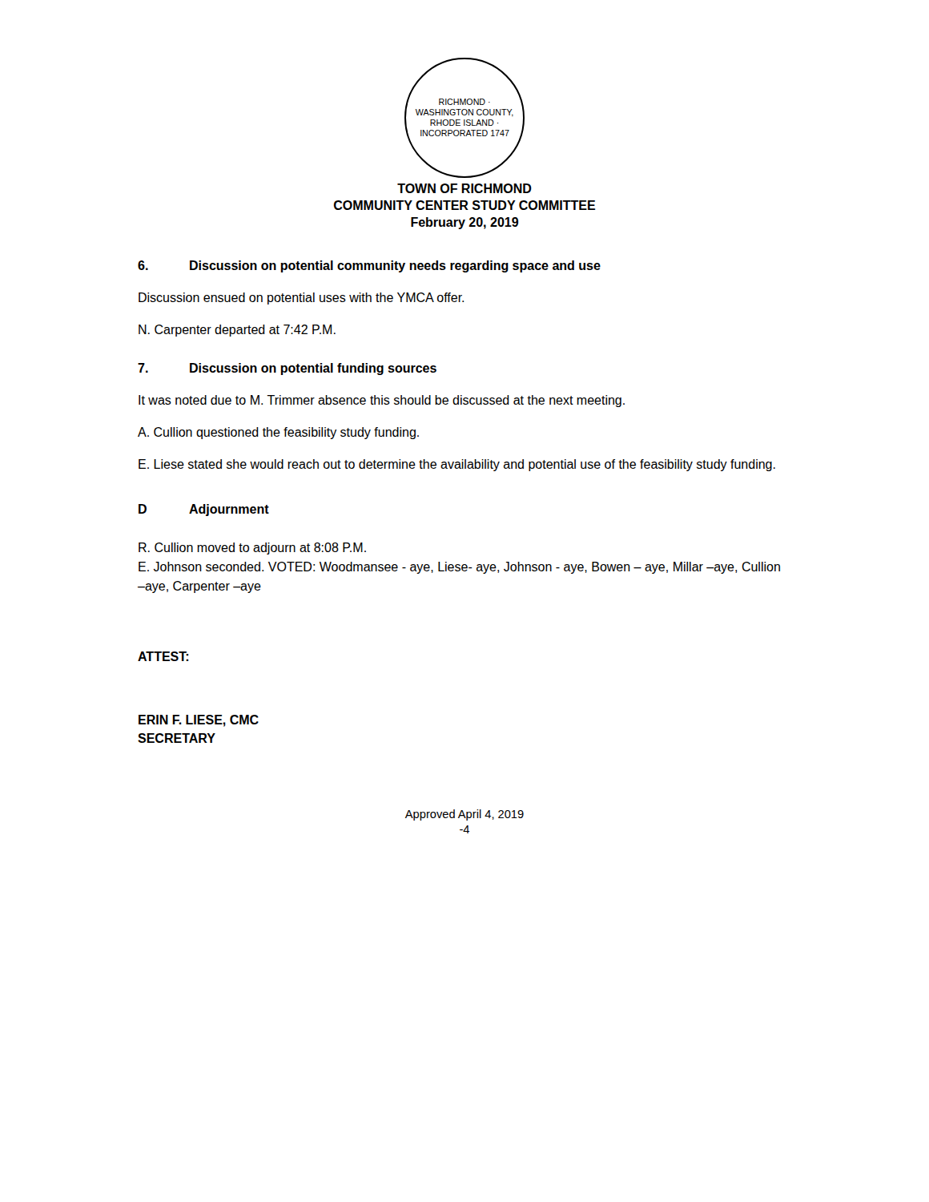RICHMOND · WASHINGTON COUNTY, RHODE ISLAND · INCORPORATED 1747
TOWN OF RICHMOND
COMMUNITY CENTER STUDY COMMITTEE
February 20, 2019
6. Discussion on potential community needs regarding space and use
Discussion ensued on potential uses with the YMCA offer.
N. Carpenter departed at 7:42 P.M.
7. Discussion on potential funding sources
It was noted due to M. Trimmer absence this should be discussed at the next meeting.
A. Cullion questioned the feasibility study funding.
E. Liese stated she would reach out to determine the availability and potential use of the feasibility study funding.
DAdjournment
R. Cullion moved to adjourn at 8:08 P.M.
E. Johnson seconded. VOTED: Woodmansee - aye, Liese- aye, Johnson - aye, Bowen – aye, Millar –aye, Cullion –aye, Carpenter –aye
ATTEST:
ERIN F. LIESE, CMC
SECRETARY
Approved April 4, 2019
-4